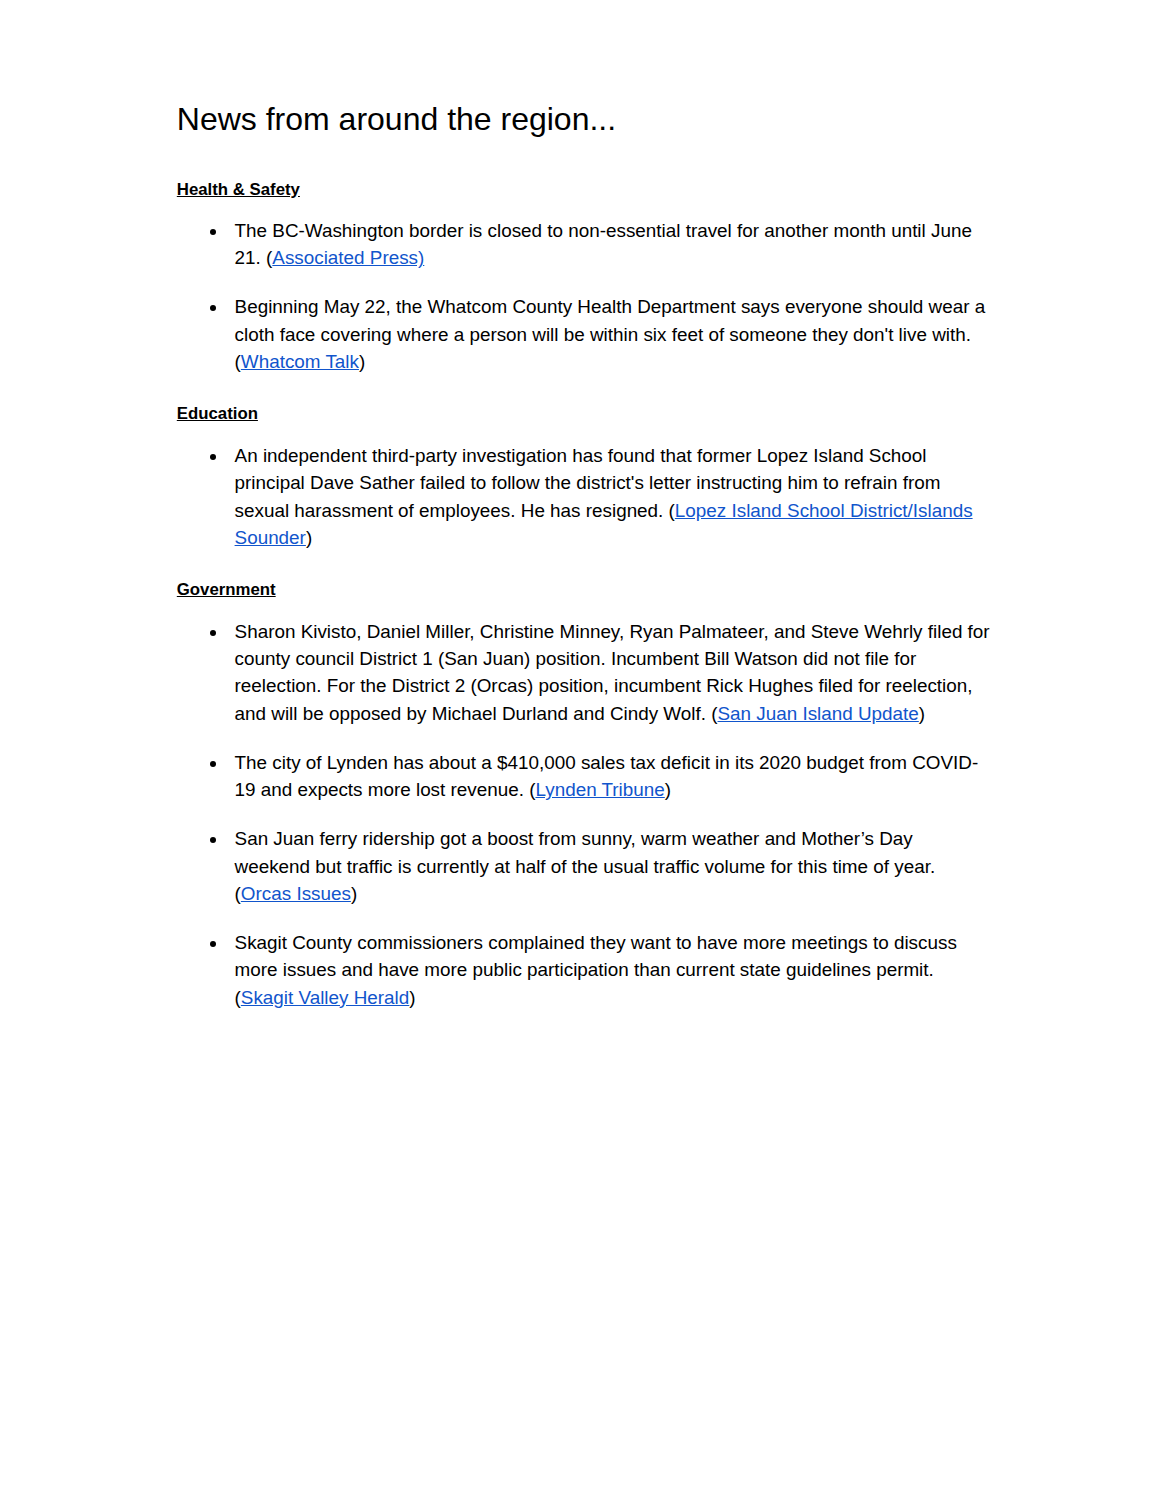News from around the region...
Health & Safety
The BC-Washington border is closed to non-essential travel for another month until June 21. (Associated Press)
Beginning May 22, the Whatcom County Health Department says everyone should wear a cloth face covering where a person will be within six feet of someone they don't live with. (Whatcom Talk)
Education
An independent third-party investigation has found that former Lopez Island School principal Dave Sather failed to follow the district's letter instructing him to refrain from sexual harassment of employees. He has resigned. (Lopez Island School District/Islands Sounder)
Government
Sharon Kivisto, Daniel Miller, Christine Minney, Ryan Palmateer, and Steve Wehrly filed for county council District 1 (San Juan) position. Incumbent Bill Watson did not file for reelection. For the District 2 (Orcas) position, incumbent Rick Hughes filed for reelection, and will be opposed by Michael Durland and Cindy Wolf. (San Juan Island Update)
The city of Lynden has about a $410,000 sales tax deficit in its 2020 budget from COVID-19 and expects more lost revenue. (Lynden Tribune)
San Juan ferry ridership got a boost from sunny, warm weather and Mother’s Day weekend but traffic is currently at half of the usual traffic volume for this time of year. (Orcas Issues)
Skagit County commissioners complained they want to have more meetings to discuss more issues and have more public participation than current state guidelines permit. (Skagit Valley Herald)